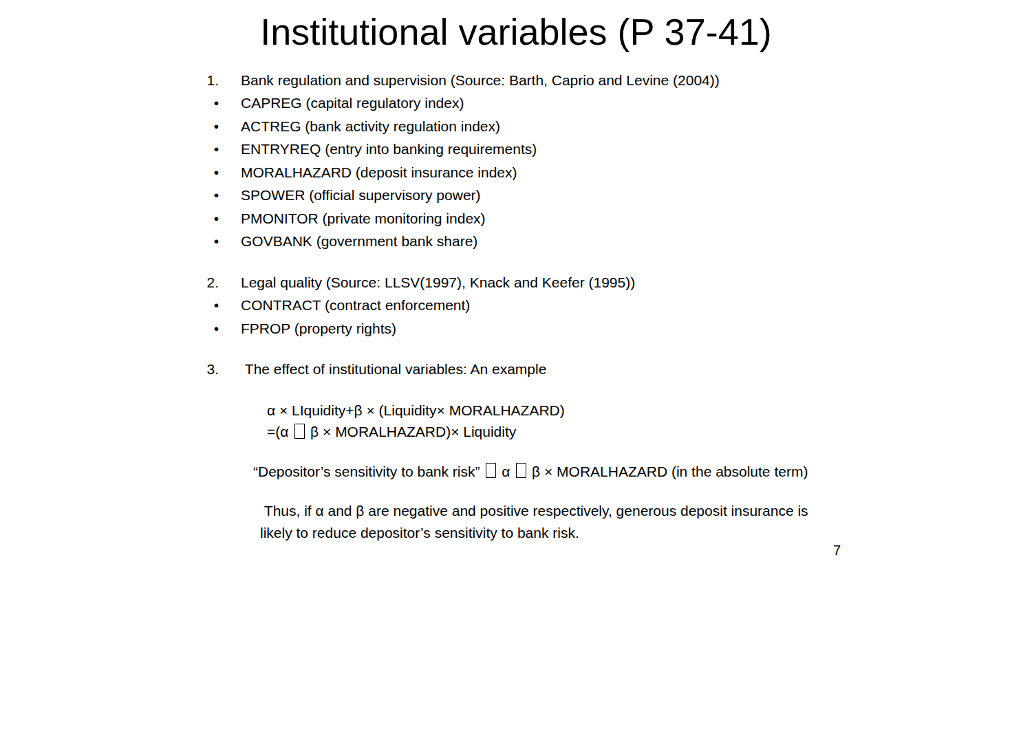Institutional variables (P 37-41)
1. Bank regulation and supervision (Source: Barth, Caprio and Levine (2004))
•CAPREG (capital regulatory index)
•ACTREG (bank activity regulation index)
•ENTRYREQ (entry into banking requirements)
•MORALHAZARD (deposit insurance index)
•SPOWER (official supervisory power)
•PMONITOR (private monitoring index)
•GOVBANK (government bank share)
2. Legal quality (Source: LLSV(1997), Knack and Keefer (1995))
•CONTRACT (contract enforcement)
•FPROP (property rights)
3. The effect of institutional variables: An example
α × LIquidity+β × (Liquidity× MORALHAZARD)
=(α β × MORALHAZARD)× Liquidity
“Depositor’s sensitivity to bank risk” α β × MORALHAZARD (in the absolute term)
Thus, if α and β are negative and positive respectively, generous deposit insurance is likely to reduce depositor’s sensitivity to bank risk.
7